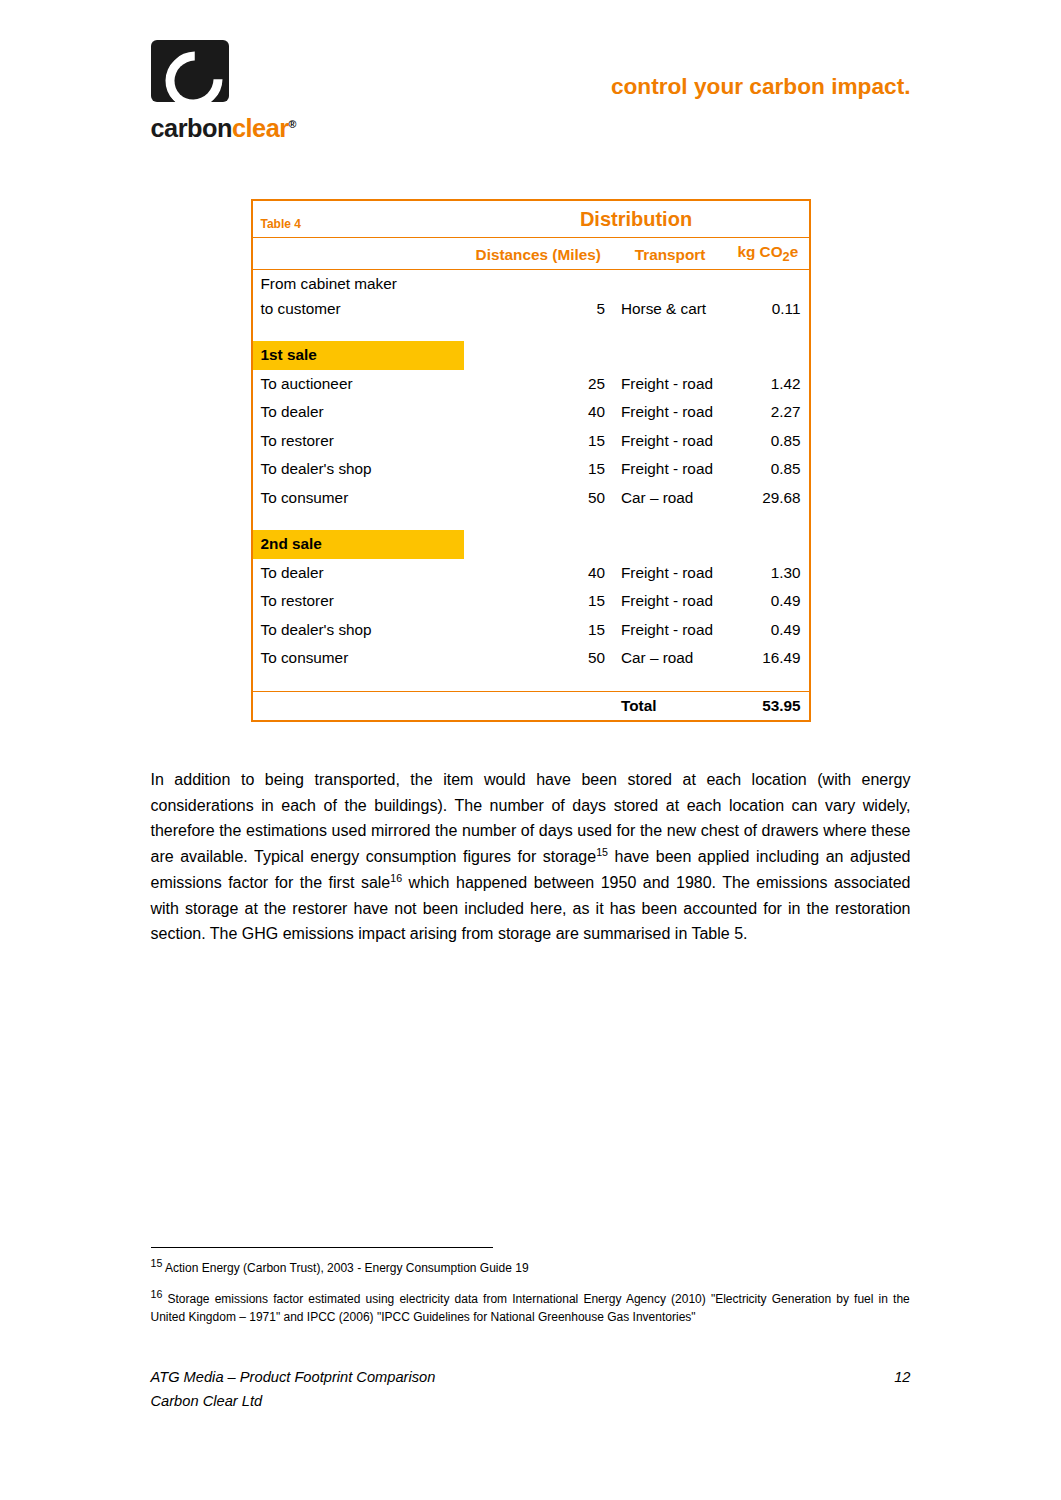carbon clear®
control your carbon impact.
| Table 4 | Distribution |
| | Distances (Miles) | Transport | kg CO 2 e |
| From cabinet maker to customer | 5 | Horse & cart | 0.11 |
| 1st sale | | | |
| To auctioneer | 25 | Freight - road | 1.42 |
| To dealer | 40 | Freight - road | 2.27 |
| To restorer | 15 | Freight - road | 0.85 |
| To dealer's shop | 15 | Freight - road | 0.85 |
| To consumer | 50 | Car – road | 29.68 |
| 2nd sale | | | |
| To dealer | 40 | Freight - road | 1.30 |
| To restorer | 15 | Freight - road | 0.49 |
| To dealer's shop | 15 | Freight - road | 0.49 |
| To consumer | 50 | Car – road | 16.49 |
| | | Total | 53.95 |
In addition to being transported, the item would have been stored at each location (with energy considerations in each of the buildings). The number of days stored at each location can vary widely, therefore the estimations used mirrored the number of days used for the new chest of drawers where these are available. Typical energy consumption figures for storage15 have been applied including an adjusted emissions factor for the first sale16 which happened between 1950 and 1980. The emissions associated with storage at the restorer have not been included here, as it has been accounted for in the restoration section. The GHG emissions impact arising from storage are summarised in Table 5.
15 Action Energy (Carbon Trust), 2003 - Energy Consumption Guide 19
16 Storage emissions factor estimated using electricity data from International Energy Agency (2010) "Electricity Generation by fuel in the United Kingdom – 1971" and IPCC (2006) "IPCC Guidelines for National Greenhouse Gas Inventories"
ATG Media – Product Footprint Comparison
Carbon Clear Ltd
12